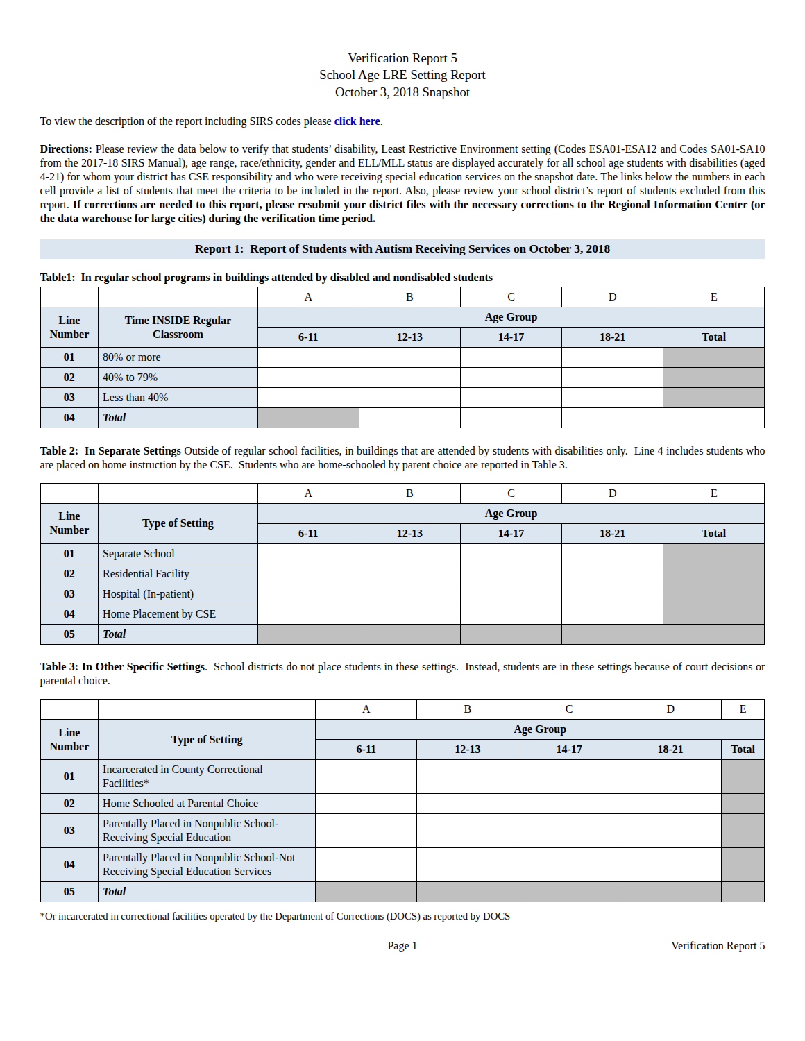Verification Report 5
School Age LRE Setting Report
October 3, 2018 Snapshot
To view the description of the report including SIRS codes please click here.
Directions: Please review the data below to verify that students’ disability, Least Restrictive Environment setting (Codes ESA01-ESA12 and Codes SA01-SA10 from the 2017-18 SIRS Manual), age range, race/ethnicity, gender and ELL/MLL status are displayed accurately for all school age students with disabilities (aged 4-21) for whom your district has CSE responsibility and who were receiving special education services on the snapshot date. The links below the numbers in each cell provide a list of students that meet the criteria to be included in the report. Also, please review your school district’s report of students excluded from this report. If corrections are needed to this report, please resubmit your district files with the necessary corrections to the Regional Information Center (or the data warehouse for large cities) during the verification time period.
Report 1: Report of Students with Autism Receiving Services on October 3, 2018
Table1: In regular school programs in buildings attended by disabled and nondisabled students
| | | A | B | C | D | E |
| Line Number | Time INSIDE Regular Classroom | Age Group |
| 6-11 | 12-13 | 14-17 | 18-21 | Total |
| 01 | 80% or more | | | | | |
| 02 | 40% to 79% | | | | | |
| 03 | Less than 40% | | | | | |
| 04 | Total | | | | | |
Table 2: In Separate Settings Outside of regular school facilities, in buildings that are attended by students with disabilities only. Line 4 includes students who are placed on home instruction by the CSE. Students who are home-schooled by parent choice are reported in Table 3.
| | | A | B | C | D | E |
| Line Number | Type of Setting | Age Group |
| 6-11 | 12-13 | 14-17 | 18-21 | Total |
| 01 | Separate School | | | | | |
| 02 | Residential Facility | | | | | |
| 03 | Hospital (In-patient) | | | | | |
| 04 | Home Placement by CSE | | | | | |
| 05 | Total | | | | | |
Table 3: In Other Specific Settings. School districts do not place students in these settings. Instead, students are in these settings because of court decisions or parental choice.
| | | A | B | C | D | E |
| Line Number | Type of Setting | Age Group |
| 6-11 | 12-13 | 14-17 | 18-21 | Total |
| 01 | Incarcerated in County Correctional Facilities* | | | | | |
| 02 | Home Schooled at Parental Choice | | | | | |
| 03 | Parentally Placed in Nonpublic School-Receiving Special Education | | | | | |
| 04 | Parentally Placed in Nonpublic School-Not Receiving Special Education Services | | | | | |
| 05 | Total | | | | | |
*Or incarcerated in correctional facilities operated by the Department of Corrections (DOCS) as reported by DOCS
Page 1
Verification Report 5